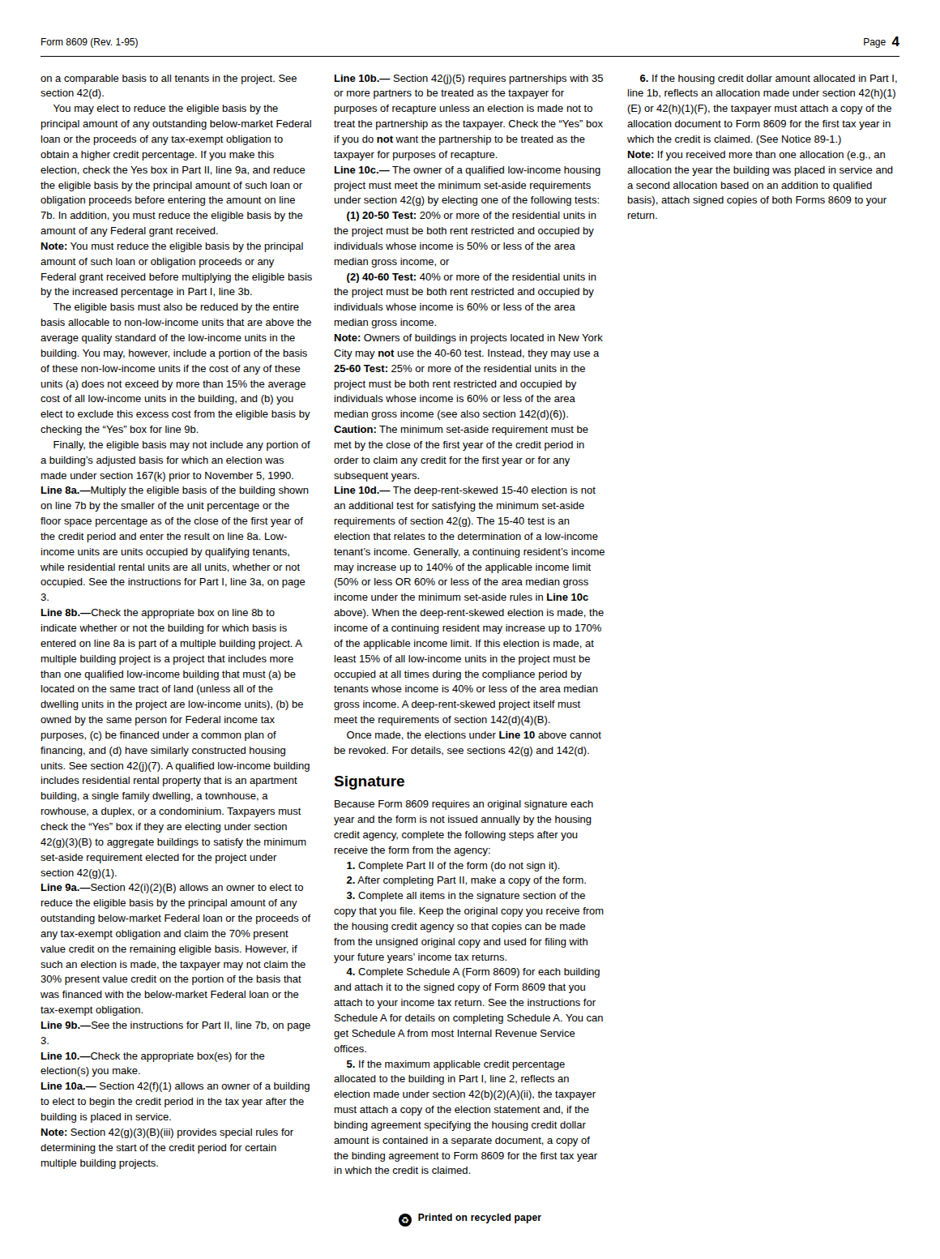Form 8609 (Rev. 1-95)
Page 4
on a comparable basis to all tenants in the project. See section 42(d).
You may elect to reduce the eligible basis by the principal amount of any outstanding below-market Federal loan or the proceeds of any tax-exempt obligation to obtain a higher credit percentage. If you make this election, check the Yes box in Part II, line 9a, and reduce the eligible basis by the principal amount of such loan or obligation proceeds before entering the amount on line 7b. In addition, you must reduce the eligible basis by the amount of any Federal grant received.
Note: You must reduce the eligible basis by the principal amount of such loan or obligation proceeds or any Federal grant received before multiplying the eligible basis by the increased percentage in Part I, line 3b.
The eligible basis must also be reduced by the entire basis allocable to non-low-income units that are above the average quality standard of the low-income units in the building. You may, however, include a portion of the basis of these non-low-income units if the cost of any of these units (a) does not exceed by more than 15% the average cost of all low-income units in the building, and (b) you elect to exclude this excess cost from the eligible basis by checking the “Yes” box for line 9b.
Finally, the eligible basis may not include any portion of a building’s adjusted basis for which an election was made under section 167(k) prior to November 5, 1990.
Line 8a.—Multiply the eligible basis of the building shown on line 7b by the smaller of the unit percentage or the floor space percentage as of the close of the first year of the credit period and enter the result on line 8a. Low-income units are units occupied by qualifying tenants, while residential rental units are all units, whether or not occupied. See the instructions for Part I, line 3a, on page 3.
Line 8b.—Check the appropriate box on line 8b to indicate whether or not the building for which basis is entered on line 8a is part of a multiple building project. A multiple building project is a project that includes more than one qualified low-income building that must (a) be located on the same tract of land (unless all of the dwelling units in the project are low-income units), (b) be owned by the same person for Federal income tax purposes, (c) be financed under a common plan of financing, and (d) have similarly constructed housing units. See section 42(j)(7). A qualified low-income building includes residential rental property that is an apartment building, a single family dwelling, a townhouse, a rowhouse, a duplex, or a condominium. Taxpayers must check the “Yes” box if they are electing under section 42(g)(3)(B) to aggregate buildings to satisfy the minimum set-aside requirement elected for the project under section 42(g)(1).
Line 9a.—Section 42(i)(2)(B) allows an owner to elect to reduce the eligible basis by the principal amount of any outstanding below-market Federal loan or the proceeds of any tax-exempt obligation and claim the 70% present value credit on the remaining eligible basis. However, if such an election is made, the taxpayer may not claim the 30% present value credit on the portion of the basis that was financed with the below-market Federal loan or the tax-exempt obligation.
Line 9b.—See the instructions for Part II, line 7b, on page 3.
Line 10.—Check the appropriate box(es) for the election(s) you make.
Line 10a.— Section 42(f)(1) allows an owner of a building to elect to begin the credit period in the tax year after the building is placed in service.
Note: Section 42(g)(3)(B)(iii) provides special rules for determining the start of the credit period for certain multiple building projects.
Line 10b.— Section 42(j)(5) requires partnerships with 35 or more partners to be treated as the taxpayer for purposes of recapture unless an election is made not to treat the partnership as the taxpayer. Check the “Yes” box if you do not want the partnership to be treated as the taxpayer for purposes of recapture.
Line 10c.— The owner of a qualified low-income housing project must meet the minimum set-aside requirements under section 42(g) by electing one of the following tests:
(1) 20-50 Test: 20% or more of the residential units in the project must be both rent restricted and occupied by individuals whose income is 50% or less of the area median gross income, or
(2) 40-60 Test: 40% or more of the residential units in the project must be both rent restricted and occupied by individuals whose income is 60% or less of the area median gross income.
Note: Owners of buildings in projects located in New York City may not use the 40-60 test. Instead, they may use a 25-60 Test: 25% or more of the residential units in the project must be both rent restricted and occupied by individuals whose income is 60% or less of the area median gross income (see also section 142(d)(6)).
Caution: The minimum set-aside requirement must be met by the close of the first year of the credit period in order to claim any credit for the first year or for any subsequent years.
Line 10d.— The deep-rent-skewed 15-40 election is not an additional test for satisfying the minimum set-aside requirements of section 42(g). The 15-40 test is an election that relates to the determination of a low-income tenant’s income. Generally, a continuing resident’s income may increase up to 140% of the applicable income limit (50% or less OR 60% or less of the area median gross income under the minimum set-aside rules in Line 10c above). When the deep-rent-skewed election is made, the income of a continuing resident may increase up to 170% of the applicable income limit. If this election is made, at least 15% of all low-income units in the project must be occupied at all times during the compliance period by tenants whose income is 40% or less of the area median gross income. A deep-rent-skewed project itself must meet the requirements of section 142(d)(4)(B).
Once made, the elections under Line 10 above cannot be revoked. For details, see sections 42(g) and 142(d).
Signature
Because Form 8609 requires an original signature each year and the form is not issued annually by the housing credit agency, complete the following steps after you receive the form from the agency:
1. Complete Part II of the form (do not sign it).
2. After completing Part II, make a copy of the form.
3. Complete all items in the signature section of the copy that you file. Keep the original copy you receive from the housing credit agency so that copies can be made from the unsigned original copy and used for filing with your future years’ income tax returns.
4. Complete Schedule A (Form 8609) for each building and attach it to the signed copy of Form 8609 that you attach to your income tax return. See the instructions for Schedule A for details on completing Schedule A. You can get Schedule A from most Internal Revenue Service offices.
5. If the maximum applicable credit percentage allocated to the building in Part I, line 2, reflects an election made under section 42(b)(2)(A)(ii), the taxpayer must attach a copy of the election statement and, if the binding agreement specifying the housing credit dollar amount is contained in a separate document, a copy of the binding agreement to Form 8609 for the first tax year in which the credit is claimed.
6. If the housing credit dollar amount allocated in Part I, line 1b, reflects an allocation made under section 42(h)(1)(E) or 42(h)(1)(F), the taxpayer must attach a copy of the allocation document to Form 8609 for the first tax year in which the credit is claimed. (See Notice 89-1.)
Note: If you received more than one allocation (e.g., an allocation the year the building was placed in service and a second allocation based on an addition to qualified basis), attach signed copies of both Forms 8609 to your return.
♻Printed on recycled paper